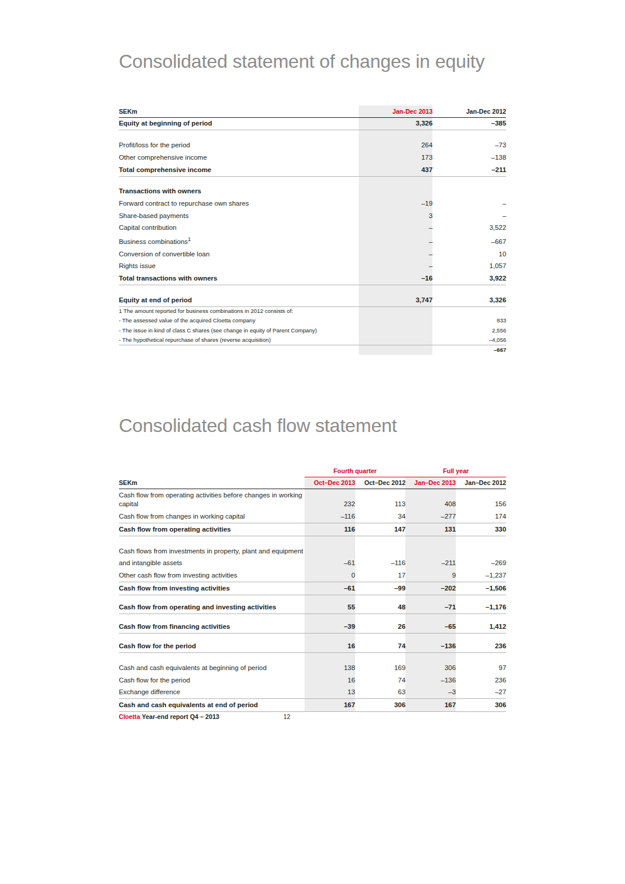Consolidated statement of changes in equity
| SEKm | Jan-Dec 2013 | Jan-Dec 2012 |
| Equity at beginning of period | 3,326 | –385 |
| Profit/loss for the period | 264 | –73 |
| Other comprehensive income | 173 | –138 |
| Total comprehensive income | 437 | –211 |
| Transactions with owners | | |
| Forward contract to repurchase own shares | –19 | – |
| Share-based payments | 3 | – |
| Capital contribution | – | 3,522 |
| Business combinations 1 | – | –667 |
| Conversion of convertible loan | – | 10 |
| Rights issue | – | 1,057 |
| Total transactions with owners | –16 | 3,922 |
| Equity at end of period | 3,747 | 3,326 |
| 1 The amount reported for business combinations in 2012 consists of: | | |
| - The assessed value of the acquired Cloetta company | | 833 |
| - The issue in kind of class C shares (see change in equity of Parent Company) | | 2,556 |
| - The hypothetical repurchase of shares (reverse acquisition) | | –4,056 |
| | | –667 |
Consolidated cash flow statement
| | Fourth quarter | Full year |
| SEKm | Oct–Dec 2013 | Oct–Dec 2012 | Jan–Dec 2013 | Jan–Dec 2012 |
| Cash flow from operating activities before changes in working capital | 232 | 113 | 408 | 156 |
| Cash flow from changes in working capital | –116 | 34 | –277 | 174 |
| Cash flow from operating activities | 116 | 147 | 131 | 330 |
| Cash flows from investments in property, plant and equipment | | | | |
| and intangible assets | –61 | –116 | –211 | –269 |
| Other cash flow from investing activities | 0 | 17 | 9 | –1,237 |
| Cash flow from investing activities | –61 | –99 | –202 | –1,506 |
| Cash flow from operating and investing activities | 55 | 48 | –71 | –1,176 |
| Cash flow from financing activities | –39 | 26 | –65 | 1,412 |
| Cash flow for the period | 16 | 74 | –136 | 236 |
| Cash and cash equivalents at beginning of period | 138 | 169 | 306 | 97 |
| Cash flow for the period | 16 | 74 | –136 | 236 |
| Exchange difference | 13 | 63 | –3 | –27 |
| Cash and cash equivalents at end of period | 167 | 306 | 167 | 306 |
Cloetta Year-end report Q4 – 2013 12